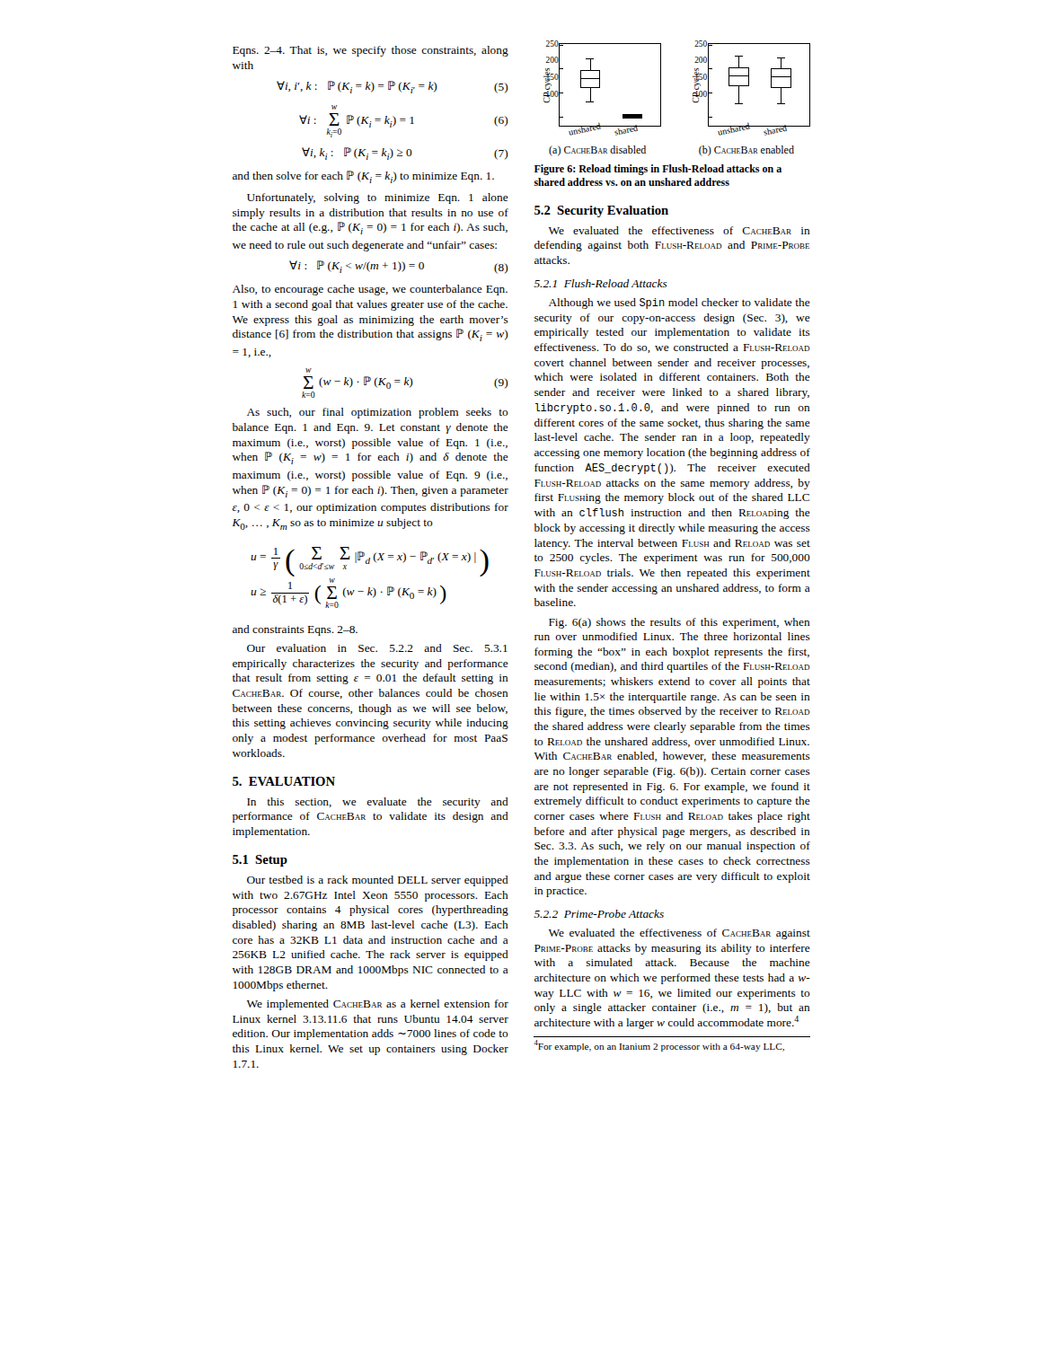Eqns. 2–4. That is, we specify those constraints, along with
∀i, i′, k : ℙ (Ki = k) = ℙ (Ki′ = k)
(5)
∀i : wΣki=0 ℙ (Ki = ki) = 1
(6)
∀i, ki : ℙ (Ki = ki) ≥ 0
(7)
and then solve for each ℙ (Ki = ki) to minimize Eqn. 1.
Unfortunately, solving to minimize Eqn. 1 alone simply results in a distribution that results in no use of the cache at all (e.g., ℙ (Ki = 0) = 1 for each i). As such, we need to rule out such degenerate and “unfair” cases:
∀i : ℙ (Ki < w/(m + 1)) = 0
(8)
Also, to encourage cache usage, we counterbalance Eqn. 1 with a second goal that values greater use of the cache. We express this goal as minimizing the earth mover’s distance [6] from the distribution that assigns ℙ (Ki = w) = 1, i.e.,
wΣk=0 (w − k) · ℙ (K0 = k)
(9)
As such, our final optimization problem seeks to balance Eqn. 1 and Eqn. 9. Let constant γ denote the maximum (i.e., worst) possible value of Eqn. 1 (i.e., when ℙ (Ki = w) = 1 for each i) and δ denote the maximum (i.e., worst) possible value of Eqn. 9 (i.e., when ℙ (Ki = 0) = 1 for each i). Then, given a parameter ε, 0 < ε < 1, our optimization computes distributions for K0, … , Km so as to minimize u subject to
u = 1 γ ( Σ 0≤d<d′≤w Σx |ℙd (X = x) − ℙd′ (X = x) | )
u ≥ 1 δ(1 + ε) ( wΣk=0 (w − k) · ℙ (K0 = k) )
and constraints Eqns. 2–8.
Our evaluation in Sec. 5.2.2 and Sec. 5.3.1 empirically characterizes the security and performance that result from setting ε = 0.01 the default setting in CacheBar. Of course, other balances could be chosen between these concerns, though as we will see below, this setting achieves convincing security while inducing only a modest performance overhead for most PaaS workloads.
5. EVALUATION
In this section, we evaluate the security and performance of CacheBar to validate its design and implementation.
5.1 Setup
Our testbed is a rack mounted DELL server equipped with two 2.67GHz Intel Xeon 5550 processors. Each processor contains 4 physical cores (hyperthreading disabled) sharing an 8MB last-level cache (L3). Each core has a 32KB L1 data and instruction cache and a 256KB L2 unified cache. The rack server is equipped with 128GB DRAM and 1000Mbps NIC connected to a 1000Mbps ethernet.
We implemented CacheBar as a kernel extension for Linux kernel 3.13.11.6 that runs Ubuntu 14.04 server edition. Our implementation adds ∼7000 lines of code to this Linux kernel. We set up containers using Docker 1.7.1.
CP cycles
250 200 150 100
unshared shared
(a) CacheBar disabled
CP cycles
250 200 150 100
unshared shared
(b) CacheBar enabled
Figure 6: Reload timings in Flush-Reload attacks on a shared address vs. on an unshared address
5.2 Security Evaluation
We evaluated the effectiveness of CacheBar in defending against both Flush-Reload and Prime-Probe attacks.
5.2.1 Flush-Reload Attacks
Although we used Spin model checker to validate the security of our copy-on-access design (Sec. 3), we empirically tested our implementation to validate its effectiveness. To do so, we constructed a Flush-Reload covert channel between sender and receiver processes, which were isolated in different containers. Both the sender and receiver were linked to a shared library, libcrypto.so.1.0.0, and were pinned to run on different cores of the same socket, thus sharing the same last-level cache. The sender ran in a loop, repeatedly accessing one memory location (the beginning address of function AES_decrypt()). The receiver executed Flush-Reload attacks on the same memory address, by first Flushing the memory block out of the shared LLC with an clflush instruction and then Reloading the block by accessing it directly while measuring the access latency. The interval between Flush and Reload was set to 2500 cycles. The experiment was run for 500,000 Flush-Reload trials. We then repeated this experiment with the sender accessing an unshared address, to form a baseline.
Fig. 6(a) shows the results of this experiment, when run over unmodified Linux. The three horizontal lines forming the “box” in each boxplot represents the first, second (median), and third quartiles of the Flush-Reload measurements; whiskers extend to cover all points that lie within 1.5× the interquartile range. As can be seen in this figure, the times observed by the receiver to Reload the shared address were clearly separable from the times to Reload the unshared address, over unmodified Linux. With CacheBar enabled, however, these measurements are no longer separable (Fig. 6(b)). Certain corner cases are not represented in Fig. 6. For example, we found it extremely difficult to conduct experiments to capture the corner cases where Flush and Reload takes place right before and after physical page mergers, as described in Sec. 3.3. As such, we rely on our manual inspection of the implementation in these cases to check correctness and argue these corner cases are very difficult to exploit in practice.
5.2.2 Prime-Probe Attacks
We evaluated the effectiveness of CacheBar against Prime-Probe attacks by measuring its ability to interfere with a simulated attack. Because the machine architecture on which we performed these tests had a w-way LLC with w = 16, we limited our experiments to only a single attacker container (i.e., m = 1), but an architecture with a larger w could accommodate more.4
4For example, on an Itanium 2 processor with a 64-way LLC,